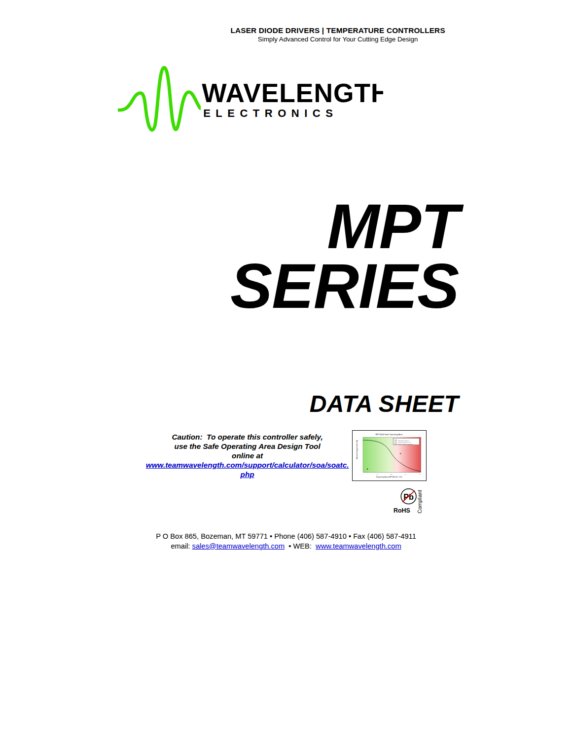LASER DIODE DRIVERS | TEMPERATURE CONTROLLERS
Simply Advanced Control for Your Cutting Edge Design
WAVELENGTH
ELECTRONICS
MPT SERIES
DATA SHEET
Caution: To operate this controller safely,
use the Safe Operating Area Design Tool
online at
www.teamwavelength.com/support/calculator/soa/soatc.php
MPT3000 Safe Operating Area Maximum required P Unsafe Operating Area Power internally dissipated A B Maximum Supply Current I (A) Voltage Drop Across MPT3000 (V) - V (V) 0 10 20 30 40
Pb RoHS Compliant
P O Box 865, Bozeman, MT 59771 • Phone (406) 587-4910 • Fax (406) 587-4911
email: sales@teamwavelength.com • WEB: www.teamwavelength.com